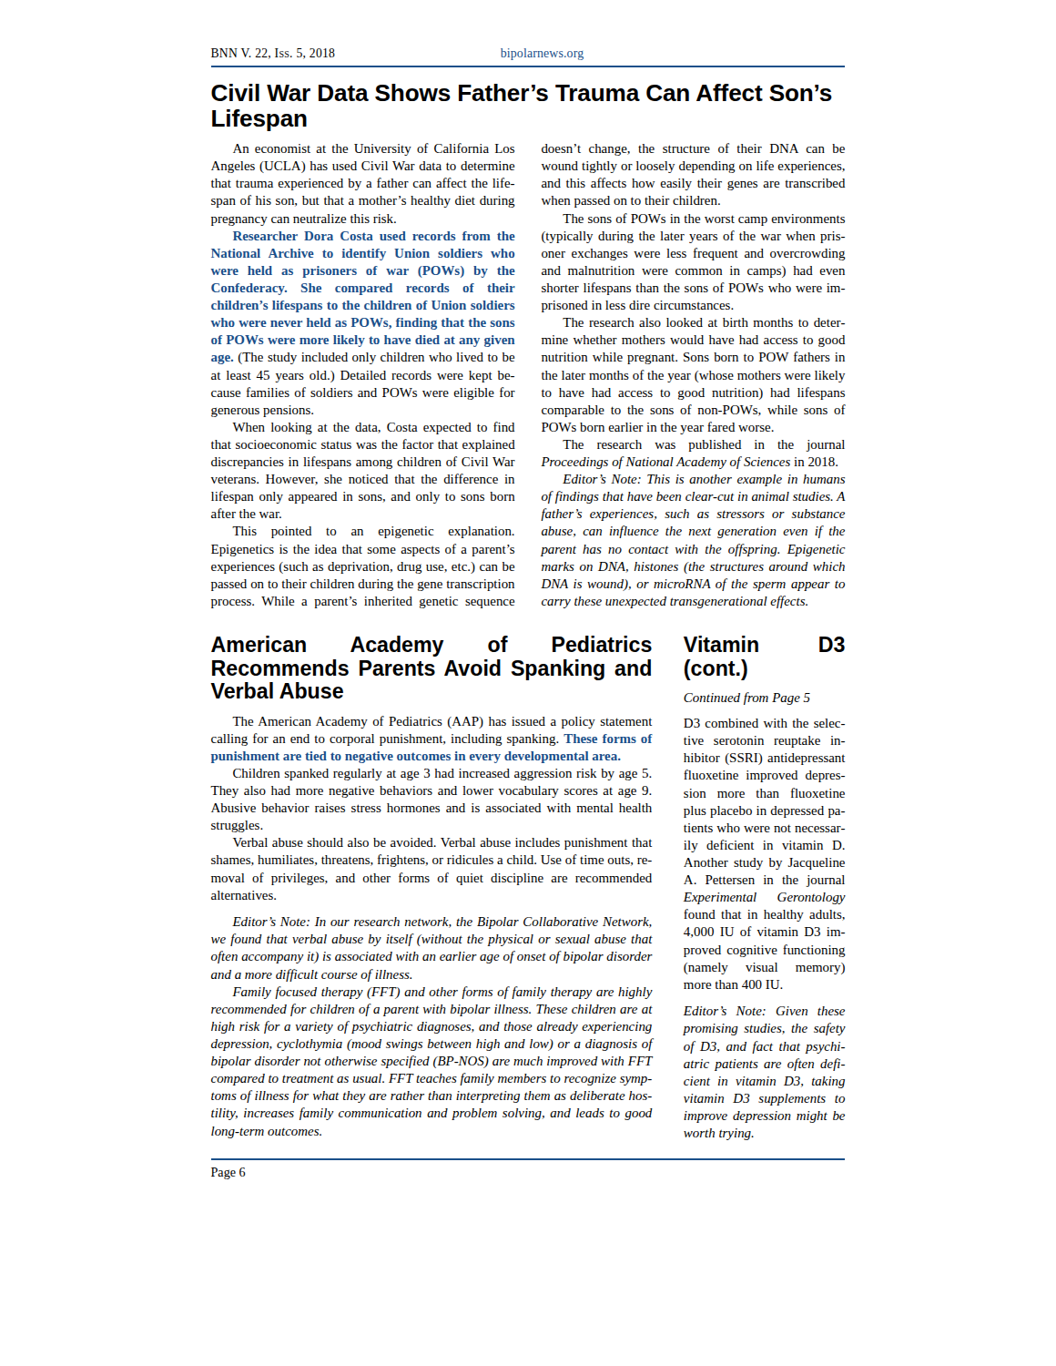BNN V. 22, Iss. 5, 2018
bipolarnews.org
Civil War Data Shows Father’s Trauma Can Affect Son’s Lifespan
An economist at the University of California Los Angeles (UCLA) has used Civil War data to determine that trauma experienced by a father can affect the lifespan of his son, but that a mother’s healthy diet during pregnancy can neutralize this risk.
Researcher Dora Costa used records from the National Archive to identify Union soldiers who were held as prisoners of war (POWs) by the Confederacy. She compared records of their children’s lifespans to the children of Union soldiers who were never held as POWs, finding that the sons of POWs were more likely to have died at any given age. (The study included only children who lived to be at least 45 years old.) Detailed records were kept because families of soldiers and POWs were eligible for generous pensions.
When looking at the data, Costa expected to find that socioeconomic status was the factor that explained discrepancies in lifespans among children of Civil War veterans. However, she noticed that the difference in lifespan only appeared in sons, and only to sons born after the war.
This pointed to an epigenetic explanation. Epigenetics is the idea that some aspects of a parent’s experiences (such as deprivation, drug use, etc.) can be passed on to their children during the gene transcription process. While a parent’s inherited genetic sequence doesn’t change, the structure of their DNA can be wound tightly or loosely depending on life experiences, and this affects how easily their genes are transcribed when passed on to their children.
The sons of POWs in the worst camp environments (typically during the later years of the war when prisoner exchanges were less frequent and overcrowding and malnutrition were common in camps) had even shorter lifespans than the sons of POWs who were imprisoned in less dire circumstances.
The research also looked at birth months to determine whether mothers would have had access to good nutrition while pregnant. Sons born to POW fathers in the later months of the year (whose mothers were likely to have had access to good nutrition) had lifespans comparable to the sons of non-POWs, while sons of POWs born earlier in the year fared worse.
The research was published in the journal Proceedings of National Academy of Sciences in 2018.
Editor’s Note: This is another example in humans of findings that have been clear-cut in animal studies. A father’s experiences, such as stressors or substance abuse, can influence the next generation even if the parent has no contact with the offspring. Epigenetic marks on DNA, histones (the structures around which DNA is wound), or microRNA of the sperm appear to carry these unexpected transgenerational effects.
American Academy of Pediatrics Recommends Parents Avoid Spanking and Verbal Abuse
The American Academy of Pediatrics (AAP) has issued a policy statement calling for an end to corporal punishment, including spanking. These forms of punishment are tied to negative outcomes in every developmental area.
Children spanked regularly at age 3 had increased aggression risk by age 5. They also had more negative behaviors and lower vocabulary scores at age 9. Abusive behavior raises stress hormones and is associated with mental health struggles.
Verbal abuse should also be avoided. Verbal abuse includes punishment that shames, humiliates, threatens, frightens, or ridicules a child. Use of time outs, removal of privileges, and other forms of quiet discipline are recommended alternatives.
Editor’s Note: In our research network, the Bipolar Collaborative Network, we found that verbal abuse by itself (without the physical or sexual abuse that often accompany it) is associated with an earlier age of onset of bipolar disorder and a more difficult course of illness.
Family focused therapy (FFT) and other forms of family therapy are highly recommended for children of a parent with bipolar illness. These children are at high risk for a variety of psychiatric diagnoses, and those already experiencing depression, cyclothymia (mood swings between high and low) or a diagnosis of bipolar disorder not otherwise specified (BP-NOS) are much improved with FFT compared to treatment as usual. FFT teaches family members to recognize symptoms of illness for what they are rather than interpreting them as deliberate hostility, increases family communication and problem solving, and leads to good long-term outcomes.
Vitamin D3 (cont.)
Continued from Page 5
D3 combined with the selective serotonin reuptake inhibitor (SSRI) antidepressant fluoxetine improved depression more than fluoxetine plus placebo in depressed patients who were not necessarily deficient in vitamin D. Another study by Jacqueline A. Pettersen in the journal Experimental Gerontology found that in healthy adults, 4,000 IU of vitamin D3 improved cognitive functioning (namely visual memory) more than 400 IU.
Editor’s Note: Given these promising studies, the safety of D3, and fact that psychiatric patients are often deficient in vitamin D3, taking vitamin D3 supplements to improve depression might be worth trying.
Page 6